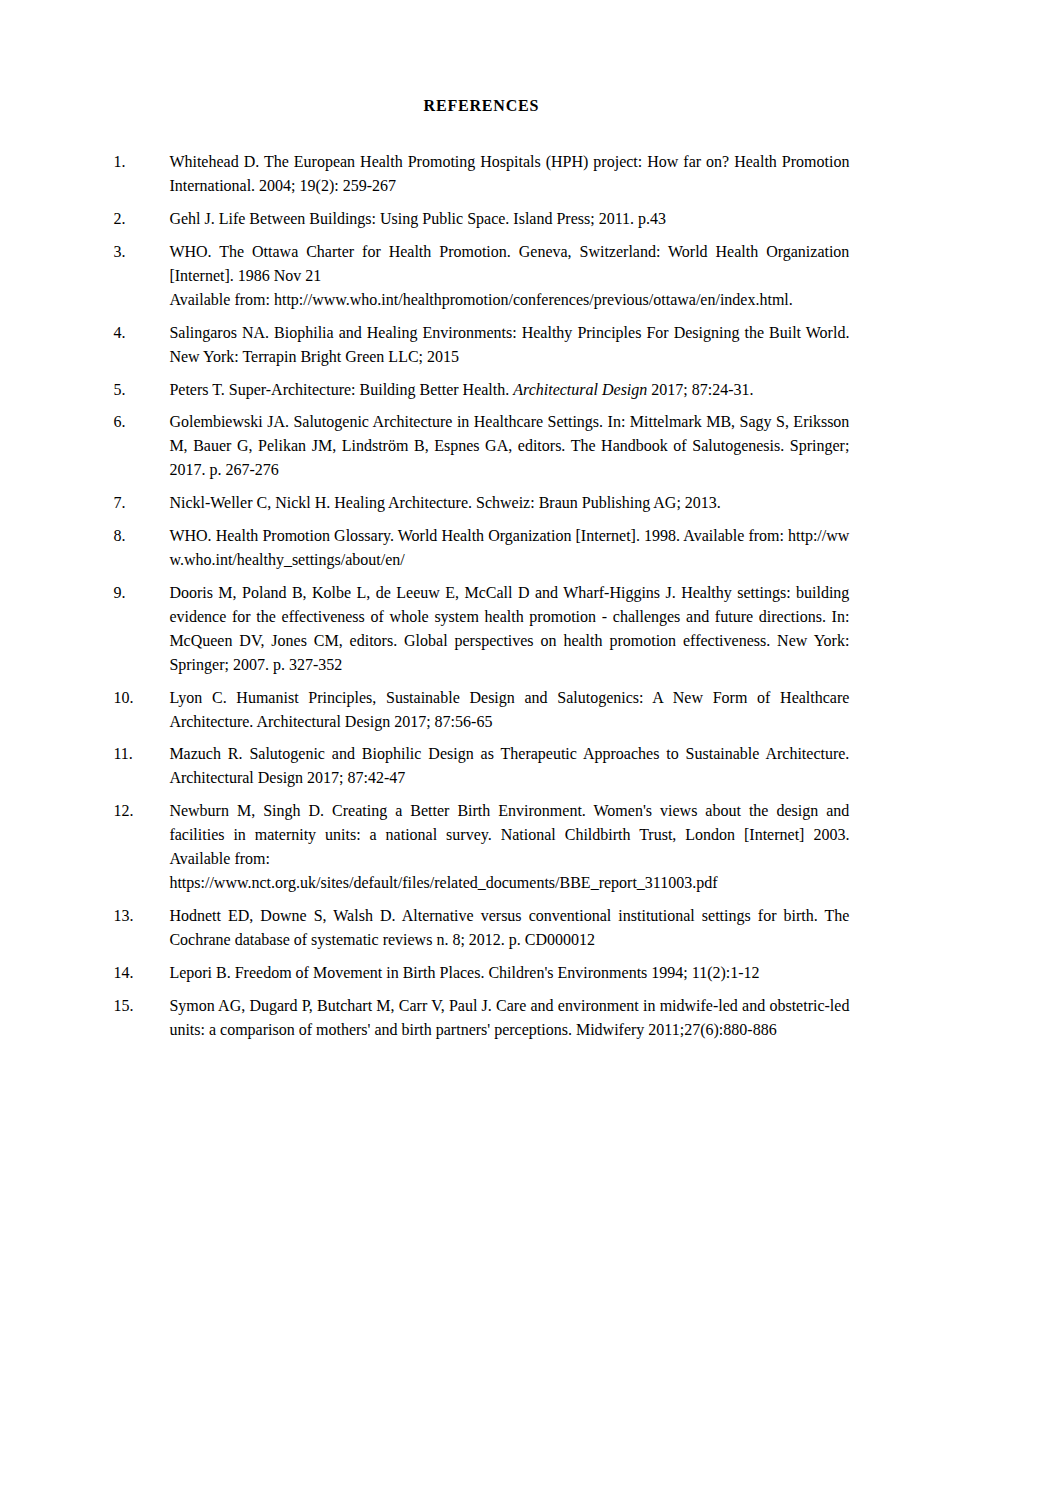REFERENCES
Whitehead D. The European Health Promoting Hospitals (HPH) project: How far on? Health Promotion International. 2004; 19(2): 259-267
Gehl J. Life Between Buildings: Using Public Space. Island Press; 2011. p.43
WHO. The Ottawa Charter for Health Promotion. Geneva, Switzerland: World Health Organization [Internet]. 1986 Nov 21
Available from: http://www.who.int/healthpromotion/conferences/previous/ottawa/en/index.html.
Salingaros NA. Biophilia and Healing Environments: Healthy Principles For Designing the Built World. New York: Terrapin Bright Green LLC; 2015
Peters T. Super-Architecture: Building Better Health. Architectural Design 2017; 87:24-31.
Golembiewski JA. Salutogenic Architecture in Healthcare Settings. In: Mittelmark MB, Sagy S, Eriksson M, Bauer G, Pelikan JM, Lindström B, Espnes GA, editors. The Handbook of Salutogenesis. Springer; 2017. p. 267-276
Nickl-Weller C, Nickl H. Healing Architecture. Schweiz: Braun Publishing AG; 2013.
WHO. Health Promotion Glossary. World Health Organization [Internet]. 1998. Available from: http://www.who.int/healthy_settings/about/en/
Dooris M, Poland B, Kolbe L, de Leeuw E, McCall D and Wharf-Higgins J. Healthy settings: building evidence for the effectiveness of whole system health promotion - challenges and future directions. In: McQueen DV, Jones CM, editors. Global perspectives on health promotion effectiveness. New York: Springer; 2007. p. 327-352
Lyon C. Humanist Principles, Sustainable Design and Salutogenics: A New Form of Healthcare Architecture. Architectural Design 2017; 87:56-65
Mazuch R. Salutogenic and Biophilic Design as Therapeutic Approaches to Sustainable Architecture. Architectural Design 2017; 87:42-47
Newburn M, Singh D. Creating a Better Birth Environment. Women's views about the design and facilities in maternity units: a national survey. National Childbirth Trust, London [Internet] 2003. Available from:
https://www.nct.org.uk/sites/default/files/related_documents/BBE_report_311003.pdf
Hodnett ED, Downe S, Walsh D. Alternative versus conventional institutional settings for birth. The Cochrane database of systematic reviews n. 8; 2012. p. CD000012
Lepori B. Freedom of Movement in Birth Places. Children's Environments 1994; 11(2):1-12
Symon AG, Dugard P, Butchart M, Carr V, Paul J. Care and environment in midwife-led and obstetric-led units: a comparison of mothers' and birth partners' perceptions. Midwifery 2011;27(6):880-886